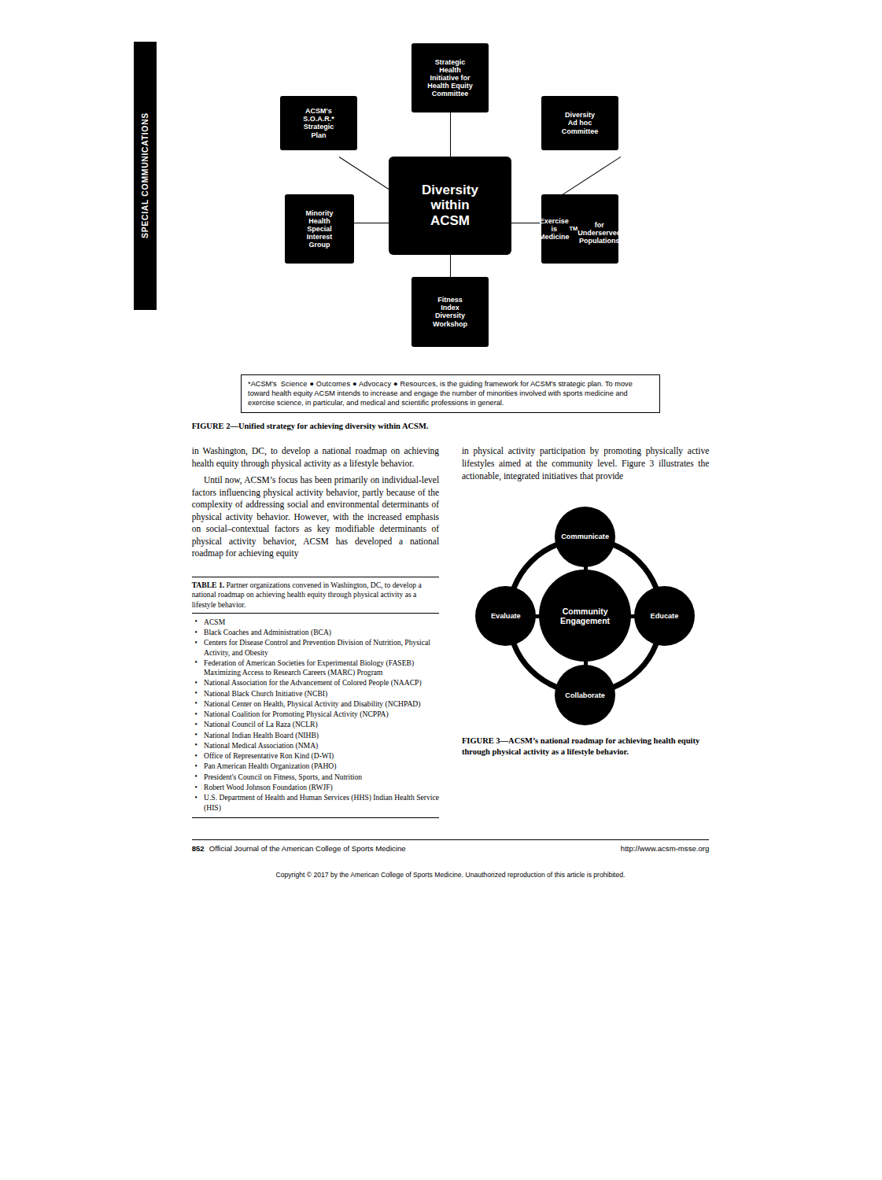SPECIAL COMMUNICATIONS
Strategic
Health
Initiative for
Health Equity
Committee
ACSM's
S.O.A.R.*
Strategic
Plan
Diversity
Ad hoc
Committee
Minority
Health
Special
Interest
Group
Exercise is
MedicineTM
for
Underserved
Populations
Fitness
Index
Diversity
Workshop
Diversity
within
ACSM
*ACSM's Science ● Outcomes ● Advocacy ● Resources, is the guiding framework for ACSM's strategic plan. To move toward health equity ACSM intends to increase and engage the number of minorities involved with sports medicine and exercise science, in particular, and medical and scientific professions in general.
FIGURE 2—Unified strategy for achieving diversity within ACSM.
in Washington, DC, to develop a national roadmap on achieving health equity through physical activity as a lifestyle behavior.
Until now, ACSM’s focus has been primarily on individual-level factors influencing physical activity behavior, partly because of the complexity of addressing social and environmental determinants of physical activity behavior. However, with the increased emphasis on social–contextual factors as key modifiable determinants of physical activity behavior, ACSM has developed a national roadmap for achieving equity
TABLE 1. Partner organizations convened in Washington, DC, to develop a national roadmap on achieving health equity through physical activity as a lifestyle behavior.
ACSM
Black Coaches and Administration (BCA)
Centers for Disease Control and Prevention Division of Nutrition, Physical Activity, and Obesity
Federation of American Societies for Experimental Biology (FASEB) Maximizing Access to Research Careers (MARC) Program
National Association for the Advancement of Colored People (NAACP)
National Black Church Initiative (NCBI)
National Center on Health, Physical Activity and Disability (NCHPAD)
National Coalition for Promoting Physical Activity (NCPPA)
National Council of La Raza (NCLR)
National Indian Health Board (NIHB)
National Medical Association (NMA)
Office of Representative Ron Kind (D-WI)
Pan American Health Organization (PAHO)
President's Council on Fitness, Sports, and Nutrition
Robert Wood Johnson Foundation (RWJF)
U.S. Department of Health and Human Services (HHS) Indian Health Service (HIS)
in physical activity participation by promoting physically active lifestyles aimed at the community level. Figure 3 illustrates the actionable, integrated initiatives that provide
Communicate
Evaluate
Educate
Collaborate
Community
Engagement
FIGURE 3—ACSM’s national roadmap for achieving health equity through physical activity as a lifestyle behavior.
852 Official Journal of the American College of Sports Medicine
http://www.acsm-msse.org
Copyright © 2017 by the American College of Sports Medicine. Unauthorized reproduction of this article is prohibited.